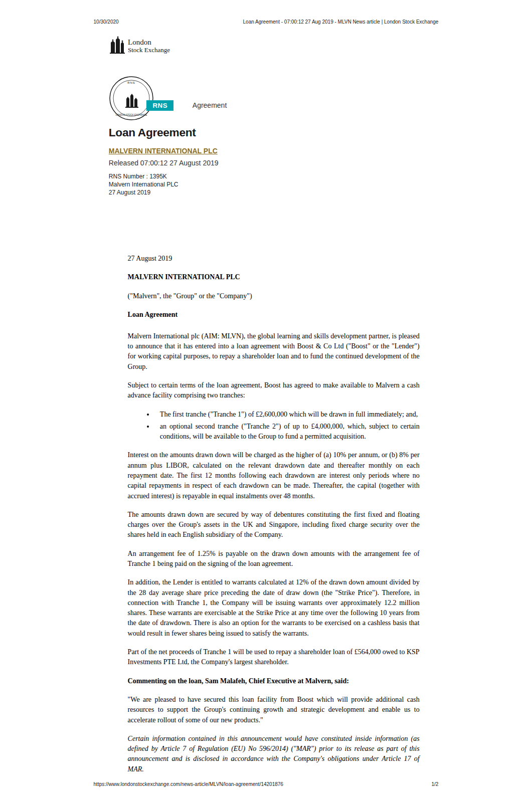10/30/2020 Loan Agreement - 07:00:12 27 Aug 2019 - MLVN News article | London Stock Exchange
London Stock Exchange
RNS LONDON STOCK EXCHANGE
RNS Agreement
Loan Agreement
MALVERN INTERNATIONAL PLC
Released 07:00:12 27 August 2019
RNS Number : 1395K
Malvern International PLC
27 August 2019
27 August 2019
MALVERN INTERNATIONAL PLC
("Malvern", the "Group" or the "Company")
Loan Agreement
Malvern International plc (AIM: MLVN), the global learning and skills development partner, is pleased to announce that it has entered into a loan agreement with Boost & Co Ltd ("Boost" or the "Lender") for working capital purposes, to repay a shareholder loan and to fund the continued development of the Group.
Subject to certain terms of the loan agreement, Boost has agreed to make available to Malvern a cash advance facility comprising two tranches:
The first tranche ("Tranche 1") of £2,600,000 which will be drawn in full immediately; and,
an optional second tranche ("Tranche 2") of up to £4,000,000, which, subject to certain conditions, will be available to the Group to fund a permitted acquisition.
Interest on the amounts drawn down will be charged as the higher of (a) 10% per annum, or (b) 8% per annum plus LIBOR, calculated on the relevant drawdown date and thereafter monthly on each repayment date. The first 12 months following each drawdown are interest only periods where no capital repayments in respect of each drawdown can be made. Thereafter, the capital (together with accrued interest) is repayable in equal instalments over 48 months.
The amounts drawn down are secured by way of debentures constituting the first fixed and floating charges over the Group's assets in the UK and Singapore, including fixed charge security over the shares held in each English subsidiary of the Company.
An arrangement fee of 1.25% is payable on the drawn down amounts with the arrangement fee of Tranche 1 being paid on the signing of the loan agreement.
In addition, the Lender is entitled to warrants calculated at 12% of the drawn down amount divided by the 28 day average share price preceding the date of draw down (the "Strike Price"). Therefore, in connection with Tranche 1, the Company will be issuing warrants over approximately 12.2 million shares. These warrants are exercisable at the Strike Price at any time over the following 10 years from the date of drawdown. There is also an option for the warrants to be exercised on a cashless basis that would result in fewer shares being issued to satisfy the warrants.
Part of the net proceeds of Tranche 1 will be used to repay a shareholder loan of £564,000 owed to KSP Investments PTE Ltd, the Company's largest shareholder.
Commenting on the loan, Sam Malafeh, Chief Executive at Malvern, said:
"We are pleased to have secured this loan facility from Boost which will provide additional cash resources to support the Group's continuing growth and strategic development and enable us to accelerate rollout of some of our new products."
Certain information contained in this announcement would have constituted inside information (as defined by Article 7 of Regulation (EU) No 596/2014) ("MAR") prior to its release as part of this announcement and is disclosed in accordance with the Company's obligations under Article 17 of MAR.
https://www.londonstockexchange.com/news-article/MLVN/loan-agreement/14201876 1/2